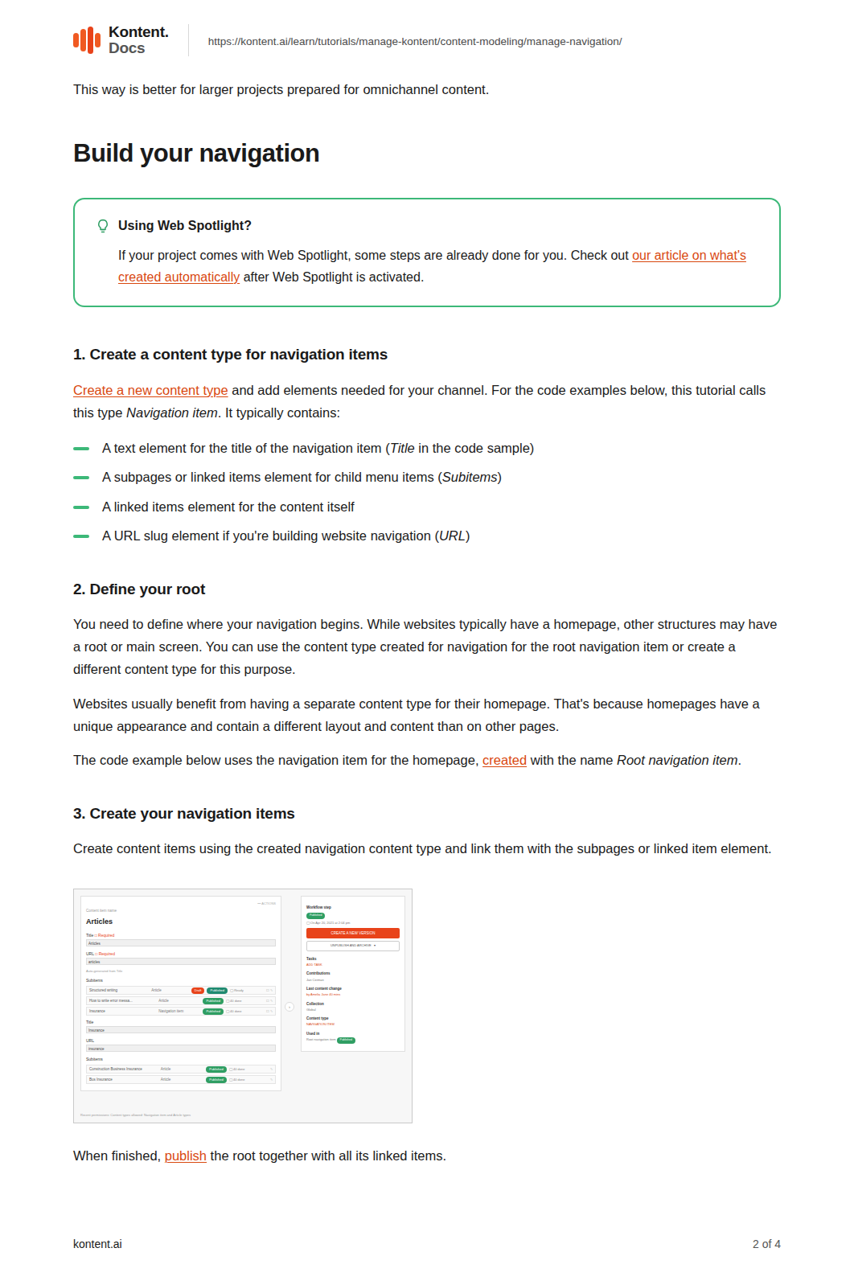Kontent. Docs
https://kontent.ai/learn/tutorials/manage-kontent/content-modeling/manage-navigation/
This way is better for larger projects prepared for omnichannel content.
Build your navigation
Using Web Spotlight?
If your project comes with Web Spotlight, some steps are already done for you. Check out our article on what's created automatically after Web Spotlight is activated.
1. Create a content type for navigation items
Create a new content type and add elements needed for your channel. For the code examples below, this tutorial calls this type Navigation item. It typically contains:
A text element for the title of the navigation item (Title in the code sample)
A subpages or linked items element for child menu items (Subitems)
A linked items element for the content itself
A URL slug element if you're building website navigation (URL)
2. Define your root
You need to define where your navigation begins. While websites typically have a homepage, other structures may have a root or main screen. You can use the content type created for navigation for the root navigation item or create a different content type for this purpose.
Websites usually benefit from having a separate content type for their homepage. That's because homepages have a unique appearance and contain a different layout and content than on other pages.
The code example below uses the navigation item for the homepage, created with the name Root navigation item.
3. Create your navigation items
Create content items using the created navigation content type and link them with the subpages or linked item element.
••• ACTIONS
Content item name
Articles
Title □ Required
Articles
URL □ Required
articles
Auto-generated from Title
Subitems
Structured writing Article Draft Published ◯ Ready ☐ ✎
How to write error messa... Article Published ◯ 40 done ☐ ✎
Insurance Navigation item Published ◯ 40 done ☐ ✎
Title
Insurance
URL
insurance
Subitems
Construction Business Insurance Article Published ◯ 40 done ✎
Bus Insurance Article Published ◯ 40 done ✎
Workflow step
Published
◯ On Apr 20, 2021 at 2:04 pm
CREATE A NEW VERSION
UNPUBLISH AND ARCHIVE ▾
Tasks
ADD TASK
Contributions
Jan Cerman
Last content change
by Amelia Jane 40 mins
Collection
Global
Content type
NAVIGATION ITEM
Used in
Root navigation item Published
›
Recent permissions: Content types allowed: Navigation item and Article types
When finished, publish the root together with all its linked items.
kontent.ai 2 of 4